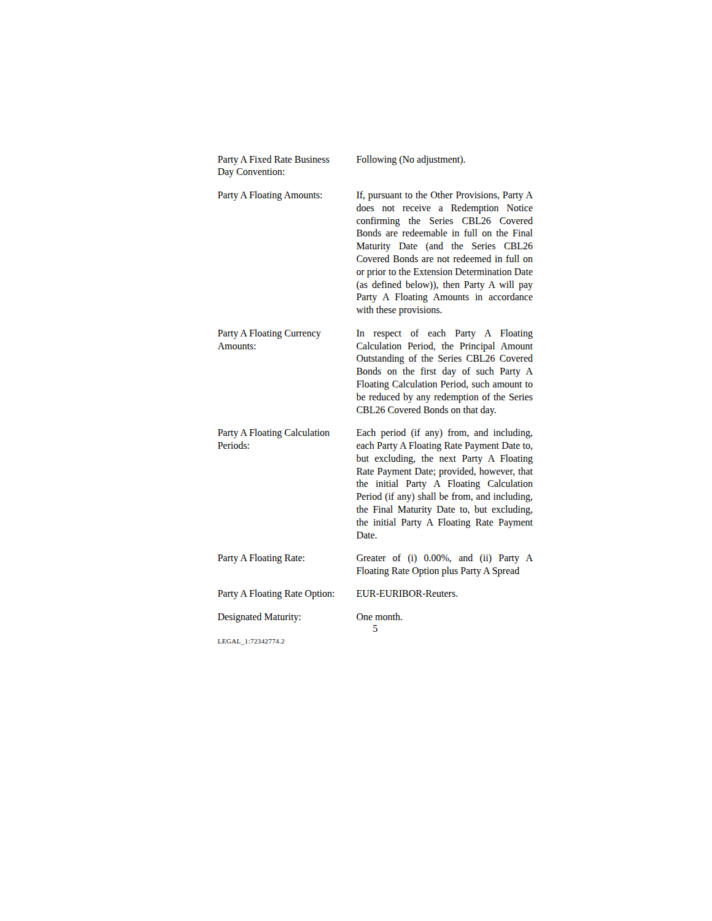| Party A Fixed Rate Business Day Convention: | Following (No adjustment). |
| Party A Floating Amounts: | If, pursuant to the Other Provisions, Party A does not receive a Redemption Notice confirming the Series CBL26 Covered Bonds are redeemable in full on the Final Maturity Date (and the Series CBL26 Covered Bonds are not redeemed in full on or prior to the Extension Determination Date (as defined below)), then Party A will pay Party A Floating Amounts in accordance with these provisions. |
| Party A Floating Currency Amounts: | In respect of each Party A Floating Calculation Period, the Principal Amount Outstanding of the Series CBL26 Covered Bonds on the first day of such Party A Floating Calculation Period, such amount to be reduced by any redemption of the Series CBL26 Covered Bonds on that day. |
| Party A Floating Calculation Periods: | Each period (if any) from, and including, each Party A Floating Rate Payment Date to, but excluding, the next Party A Floating Rate Payment Date; provided, however, that the initial Party A Floating Calculation Period (if any) shall be from, and including, the Final Maturity Date to, but excluding, the initial Party A Floating Rate Payment Date. |
| Party A Floating Rate: | Greater of (i) 0.00%, and (ii) Party A Floating Rate Option plus Party A Spread |
| Party A Floating Rate Option: | EUR-EURIBOR-Reuters. |
| Designated Maturity: | One month. |
5
LEGAL_1:72342774.2